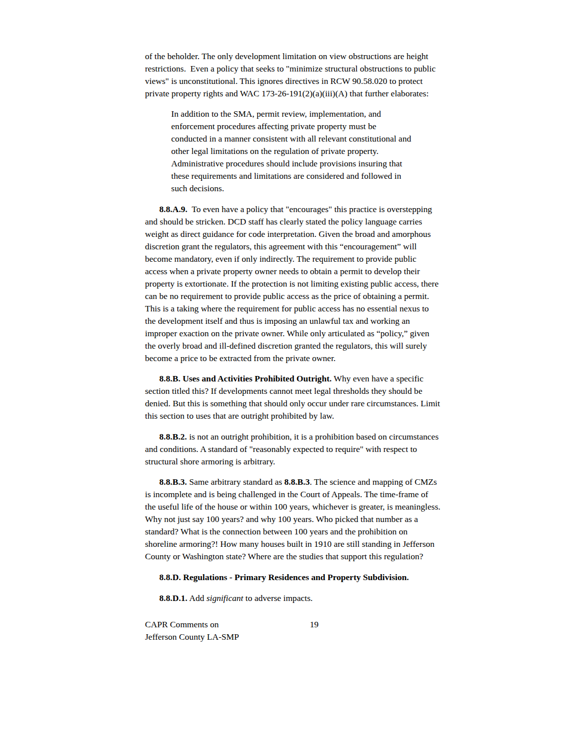of the beholder. The only development limitation on view obstructions are height restrictions. Even a policy that seeks to "minimize structural obstructions to public views" is unconstitutional. This ignores directives in RCW 90.58.020 to protect private property rights and WAC 173-26-191(2)(a)(iii)(A) that further elaborates:
In addition to the SMA, permit review, implementation, and enforcement procedures affecting private property must be conducted in a manner consistent with all relevant constitutional and other legal limitations on the regulation of private property. Administrative procedures should include provisions insuring that these requirements and limitations are considered and followed in such decisions.
8.8.A.9. To even have a policy that "encourages" this practice is overstepping and should be stricken. DCD staff has clearly stated the policy language carries weight as direct guidance for code interpretation. Given the broad and amorphous discretion grant the regulators, this agreement with this “encouragement” will become mandatory, even if only indirectly. The requirement to provide public access when a private property owner needs to obtain a permit to develop their property is extortionate. If the protection is not limiting existing public access, there can be no requirement to provide public access as the price of obtaining a permit. This is a taking where the requirement for public access has no essential nexus to the development itself and thus is imposing an unlawful tax and working an improper exaction on the private owner. While only articulated as “policy,” given the overly broad and ill-defined discretion granted the regulators, this will surely become a price to be extracted from the private owner.
8.8.B. Uses and Activities Prohibited Outright. Why even have a specific section titled this? If developments cannot meet legal thresholds they should be denied. But this is something that should only occur under rare circumstances. Limit this section to uses that are outright prohibited by law.
8.8.B.2. is not an outright prohibition, it is a prohibition based on circumstances and conditions. A standard of "reasonably expected to require" with respect to structural shore armoring is arbitrary.
8.8.B.3. Same arbitrary standard as 8.8.B.3. The science and mapping of CMZs is incomplete and is being challenged in the Court of Appeals. The time-frame of the useful life of the house or within 100 years, whichever is greater, is meaningless. Why not just say 100 years? and why 100 years. Who picked that number as a standard? What is the connection between 100 years and the prohibition on shoreline armoring?! How many houses built in 1910 are still standing in Jefferson County or Washington state? Where are the studies that support this regulation?
8.8.D. Regulations - Primary Residences and Property Subdivision.
8.8.D.1. Add significant to adverse impacts.
CAPR Comments on
Jefferson County LA-SMP
19